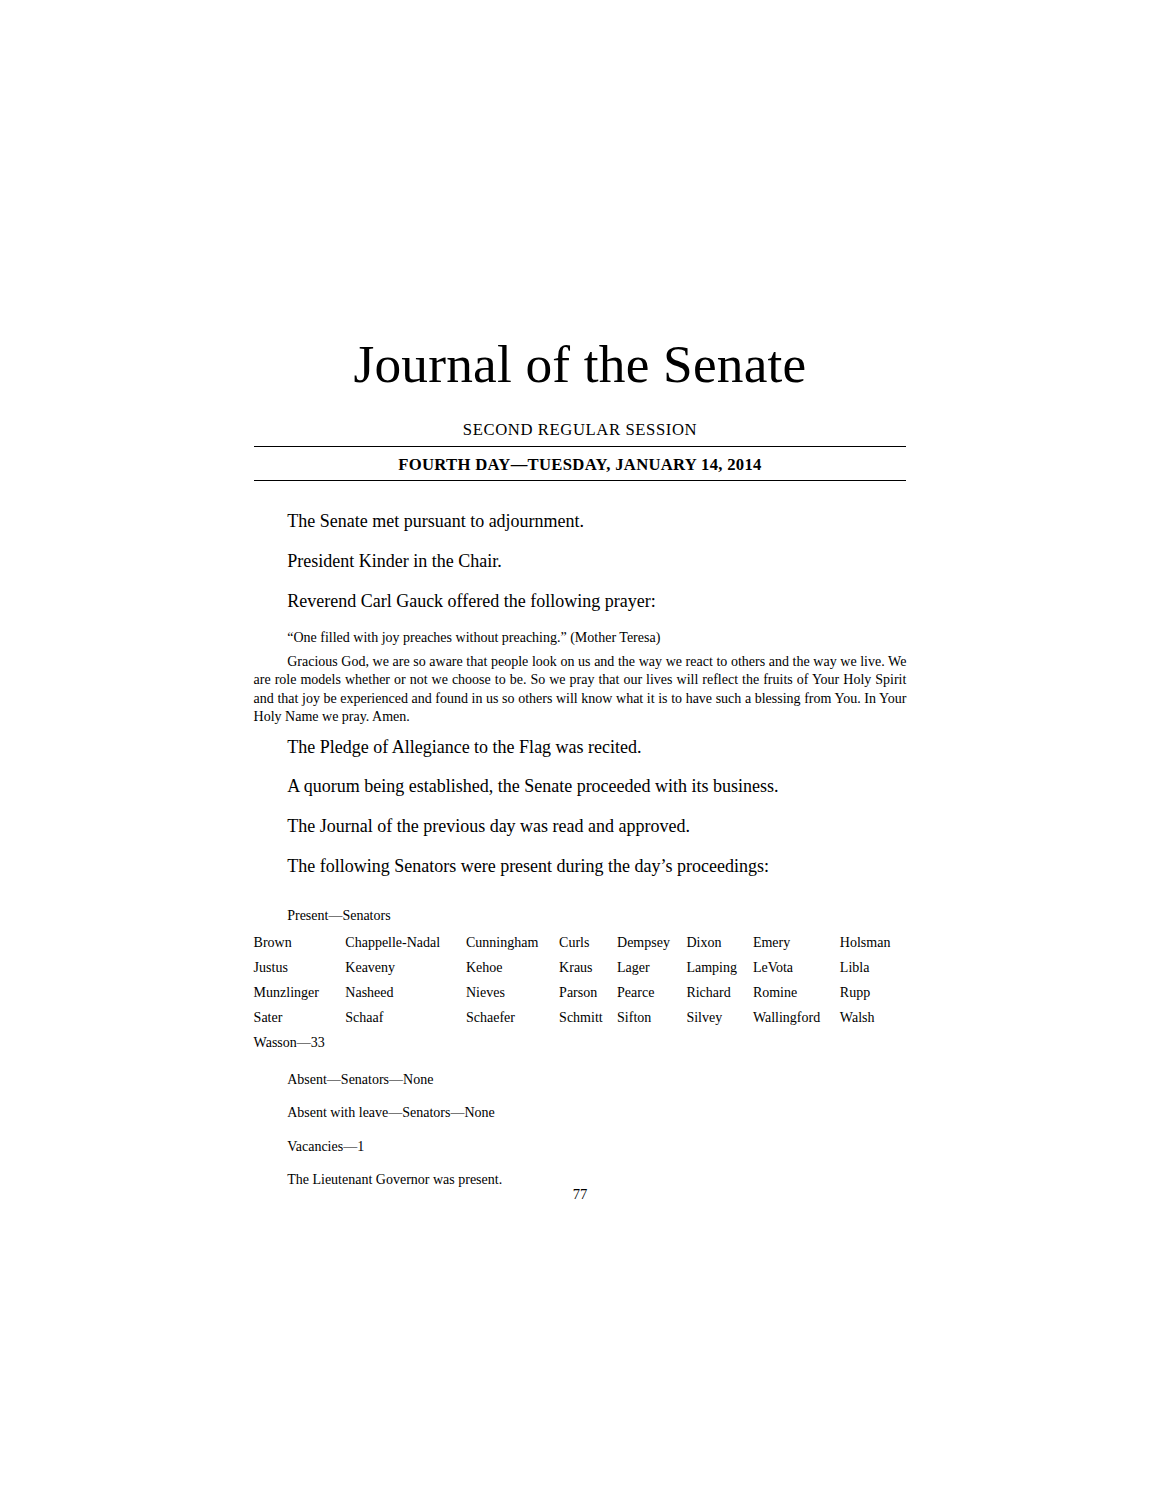Journal of the Senate
SECOND REGULAR SESSION
FOURTH DAY—TUESDAY, JANUARY 14, 2014
The Senate met pursuant to adjournment.
President Kinder in the Chair.
Reverend Carl Gauck offered the following prayer:
“One filled with joy preaches without preaching.” (Mother Teresa)
Gracious God, we are so aware that people look on us and the way we react to others and the way we live. We are role models whether or not we choose to be. So we pray that our lives will reflect the fruits of Your Holy Spirit and that joy be experienced and found in us so others will know what it is to have such a blessing from You. In Your Holy Name we pray. Amen.
The Pledge of Allegiance to the Flag was recited.
A quorum being established, the Senate proceeded with its business.
The Journal of the previous day was read and approved.
The following Senators were present during the day’s proceedings:
Present—Senators
| Brown | Chappelle-Nadal | Cunningham | Curls | Dempsey | Dixon | Emery | Holsman |
| Justus | Keaveny | Kehoe | Kraus | Lager | Lamping | LeVota | Libla |
| Munzlinger | Nasheed | Nieves | Parson | Pearce | Richard | Romine | Rupp |
| Sater | Schaaf | Schaefer | Schmitt | Sifton | Silvey | Wallingford | Walsh |
| Wasson—33 | | | | | | | |
Absent—Senators—None
Absent with leave—Senators—None
Vacancies—1
The Lieutenant Governor was present.
77